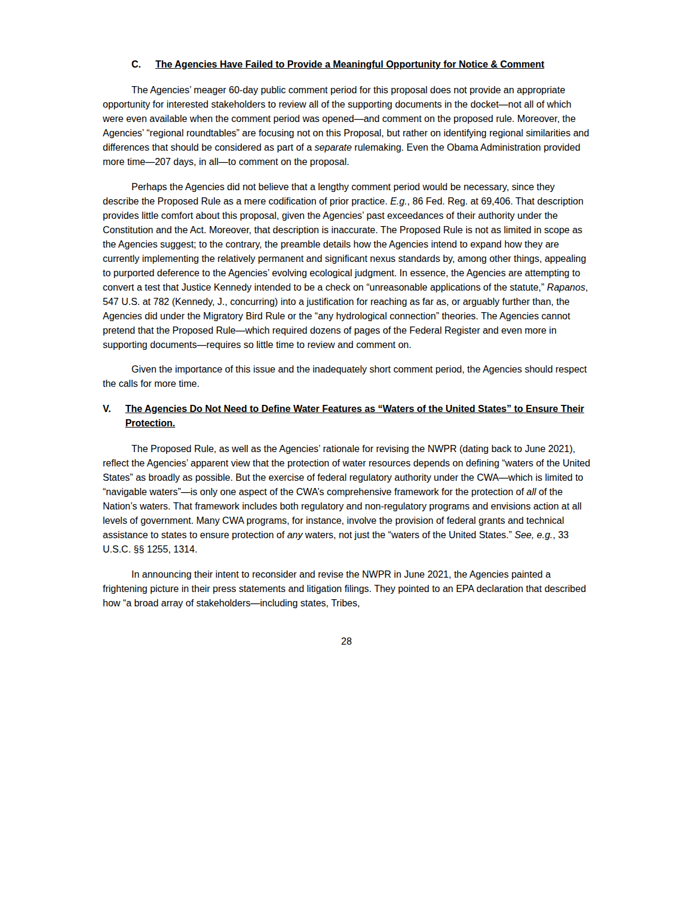C. The Agencies Have Failed to Provide a Meaningful Opportunity for Notice & Comment
The Agencies’ meager 60-day public comment period for this proposal does not provide an appropriate opportunity for interested stakeholders to review all of the supporting documents in the docket—not all of which were even available when the comment period was opened—and comment on the proposed rule. Moreover, the Agencies’ “regional roundtables” are focusing not on this Proposal, but rather on identifying regional similarities and differences that should be considered as part of a separate rulemaking. Even the Obama Administration provided more time—207 days, in all—to comment on the proposal.
Perhaps the Agencies did not believe that a lengthy comment period would be necessary, since they describe the Proposed Rule as a mere codification of prior practice. E.g., 86 Fed. Reg. at 69,406. That description provides little comfort about this proposal, given the Agencies’ past exceedances of their authority under the Constitution and the Act. Moreover, that description is inaccurate. The Proposed Rule is not as limited in scope as the Agencies suggest; to the contrary, the preamble details how the Agencies intend to expand how they are currently implementing the relatively permanent and significant nexus standards by, among other things, appealing to purported deference to the Agencies’ evolving ecological judgment. In essence, the Agencies are attempting to convert a test that Justice Kennedy intended to be a check on “unreasonable applications of the statute,” Rapanos, 547 U.S. at 782 (Kennedy, J., concurring) into a justification for reaching as far as, or arguably further than, the Agencies did under the Migratory Bird Rule or the “any hydrological connection” theories. The Agencies cannot pretend that the Proposed Rule—which required dozens of pages of the Federal Register and even more in supporting documents—requires so little time to review and comment on.
Given the importance of this issue and the inadequately short comment period, the Agencies should respect the calls for more time.
V. The Agencies Do Not Need to Define Water Features as “Waters of the United States” to Ensure Their Protection.
The Proposed Rule, as well as the Agencies’ rationale for revising the NWPR (dating back to June 2021), reflect the Agencies’ apparent view that the protection of water resources depends on defining “waters of the United States” as broadly as possible. But the exercise of federal regulatory authority under the CWA—which is limited to “navigable waters”—is only one aspect of the CWA’s comprehensive framework for the protection of all of the Nation’s waters. That framework includes both regulatory and non-regulatory programs and envisions action at all levels of government. Many CWA programs, for instance, involve the provision of federal grants and technical assistance to states to ensure protection of any waters, not just the “waters of the United States.” See, e.g., 33 U.S.C. §§ 1255, 1314.
In announcing their intent to reconsider and revise the NWPR in June 2021, the Agencies painted a frightening picture in their press statements and litigation filings. They pointed to an EPA declaration that described how “a broad array of stakeholders—including states, Tribes,
28